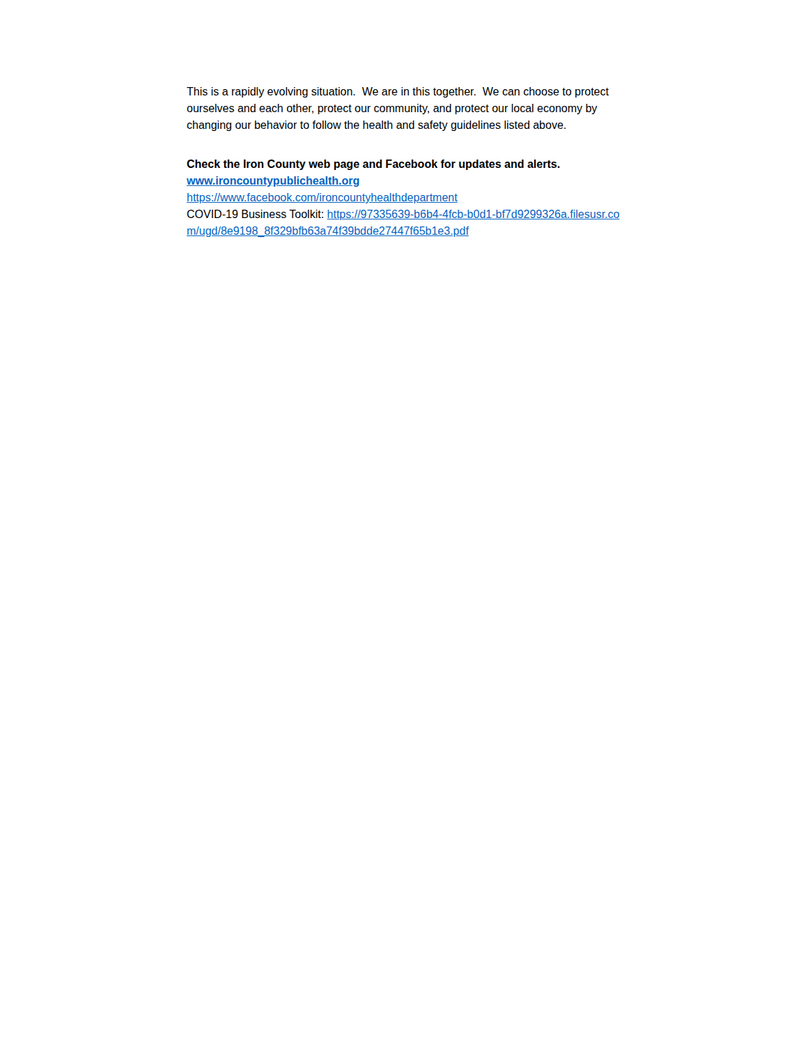This is a rapidly evolving situation. We are in this together. We can choose to protect ourselves and each other, protect our community, and protect our local economy by changing our behavior to follow the health and safety guidelines listed above.
Check the Iron County web page and Facebook for updates and alerts.
www.ironcountypublichealth.org
https://www.facebook.com/ironcountyhealthdepartment
COVID-19 Business Toolkit: https://97335639-b6b4-4fcb-b0d1-bf7d9299326a.filesusr.com/ugd/8e9198_8f329bfb63a74f39bdde27447f65b1e3.pdf